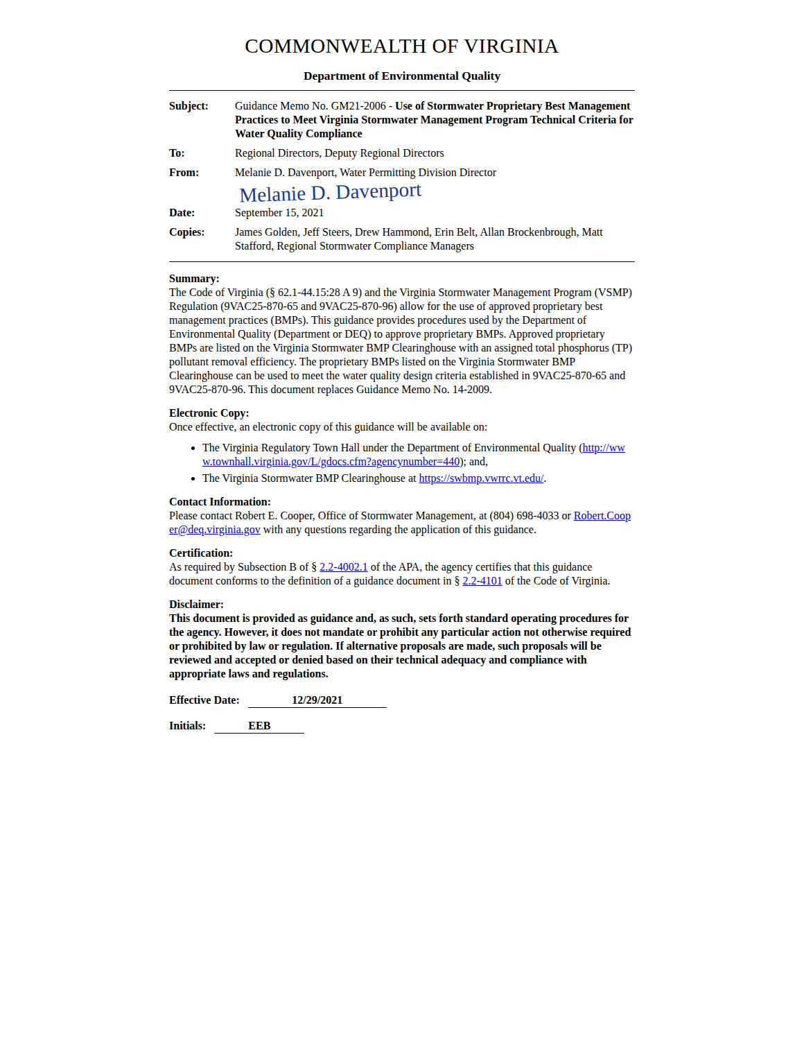COMMONWEALTH OF VIRGINIA
Department of Environmental Quality
| Subject: | Guidance Memo No. GM21-2006 - Use of Stormwater Proprietary Best Management Practices to Meet Virginia Stormwater Management Program Technical Criteria for Water Quality Compliance |
| To: | Regional Directors, Deputy Regional Directors |
| From: | Melanie D. Davenport, Water Permitting Division Director Melanie D. Davenport |
| Date: | September 15, 2021 |
| Copies: | James Golden, Jeff Steers, Drew Hammond, Erin Belt, Allan Brockenbrough, Matt Stafford, Regional Stormwater Compliance Managers |
Summary:
The Code of Virginia (§ 62.1-44.15:28 A 9) and the Virginia Stormwater Management Program (VSMP) Regulation (9VAC25-870-65 and 9VAC25-870-96) allow for the use of approved proprietary best management practices (BMPs). This guidance provides procedures used by the Department of Environmental Quality (Department or DEQ) to approve proprietary BMPs. Approved proprietary BMPs are listed on the Virginia Stormwater BMP Clearinghouse with an assigned total phosphorus (TP) pollutant removal efficiency. The proprietary BMPs listed on the Virginia Stormwater BMP Clearinghouse can be used to meet the water quality design criteria established in 9VAC25-870-65 and 9VAC25-870-96. This document replaces Guidance Memo No. 14-2009.
Electronic Copy:
Once effective, an electronic copy of this guidance will be available on:
The Virginia Regulatory Town Hall under the Department of Environmental Quality (http://www.townhall.virginia.gov/L/gdocs.cfm?agencynumber=440); and,
The Virginia Stormwater BMP Clearinghouse at https://swbmp.vwrrc.vt.edu/.
Contact Information:
Please contact Robert E. Cooper, Office of Stormwater Management, at (804) 698-4033 or Robert.Cooper@deq.virginia.gov with any questions regarding the application of this guidance.
Certification:
As required by Subsection B of § 2.2-4002.1 of the APA, the agency certifies that this guidance document conforms to the definition of a guidance document in § 2.2-4101 of the Code of Virginia.
Disclaimer:
This document is provided as guidance and, as such, sets forth standard operating procedures for the agency. However, it does not mandate or prohibit any particular action not otherwise required or prohibited by law or regulation. If alternative proposals are made, such proposals will be reviewed and accepted or denied based on their technical adequacy and compliance with appropriate laws and regulations.
Effective Date: 12/29/2021
Initials: EEB